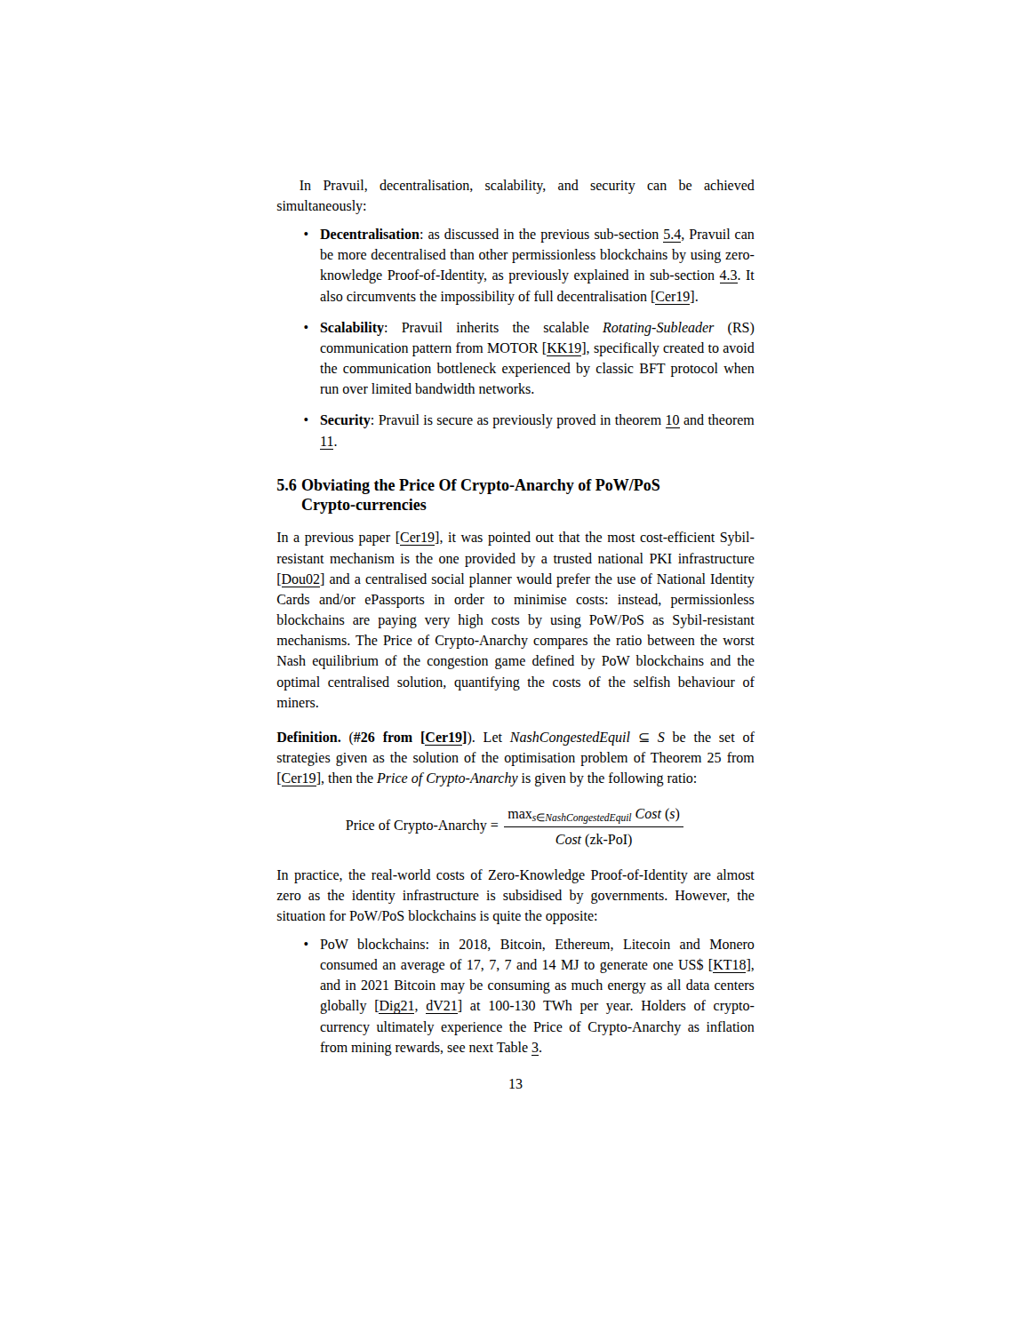In Pravuil, decentralisation, scalability, and security can be achieved simultaneously:
Decentralisation: as discussed in the previous sub-section 5.4, Pravuil can be more decentralised than other permissionless blockchains by using zero-knowledge Proof-of-Identity, as previously explained in sub-section 4.3. It also circumvents the impossibility of full decentralisation [Cer19].
Scalability: Pravuil inherits the scalable Rotating-Subleader (RS) communication pattern from MOTOR [KK19], specifically created to avoid the communication bottleneck experienced by classic BFT protocol when run over limited bandwidth networks.
Security: Pravuil is secure as previously proved in theorem 10 and theorem 11.
5.6 Obviating the Price Of Crypto-Anarchy of PoW/PoS Crypto-currencies
In a previous paper [Cer19], it was pointed out that the most cost-efficient Sybil-resistant mechanism is the one provided by a trusted national PKI infrastructure [Dou02] and a centralised social planner would prefer the use of National Identity Cards and/or ePassports in order to minimise costs: instead, permissionless blockchains are paying very high costs by using PoW/PoS as Sybil-resistant mechanisms. The Price of Crypto-Anarchy compares the ratio between the worst Nash equilibrium of the congestion game defined by PoW blockchains and the optimal centralised solution, quantifying the costs of the selfish behaviour of miners.
Definition. (#26 from [Cer19]). Let NashCongestedEquil ⊆ S be the set of strategies given as the solution of the optimisation problem of Theorem 25 from [Cer19], then the Price of Crypto-Anarchy is given by the following ratio:
Price of Crypto-Anarchy = maxs∈NashCongestedEquil Cost (s) Cost (zk-PoI)
In practice, the real-world costs of Zero-Knowledge Proof-of-Identity are almost zero as the identity infrastructure is subsidised by governments. However, the situation for PoW/PoS blockchains is quite the opposite:
PoW blockchains: in 2018, Bitcoin, Ethereum, Litecoin and Monero consumed an average of 17, 7, 7 and 14 MJ to generate one US$ [KT18], and in 2021 Bitcoin may be consuming as much energy as all data centers globally [Dig21, dV21] at 100-130 TWh per year. Holders of crypto-currency ultimately experience the Price of Crypto-Anarchy as inflation from mining rewards, see next Table 3.
13